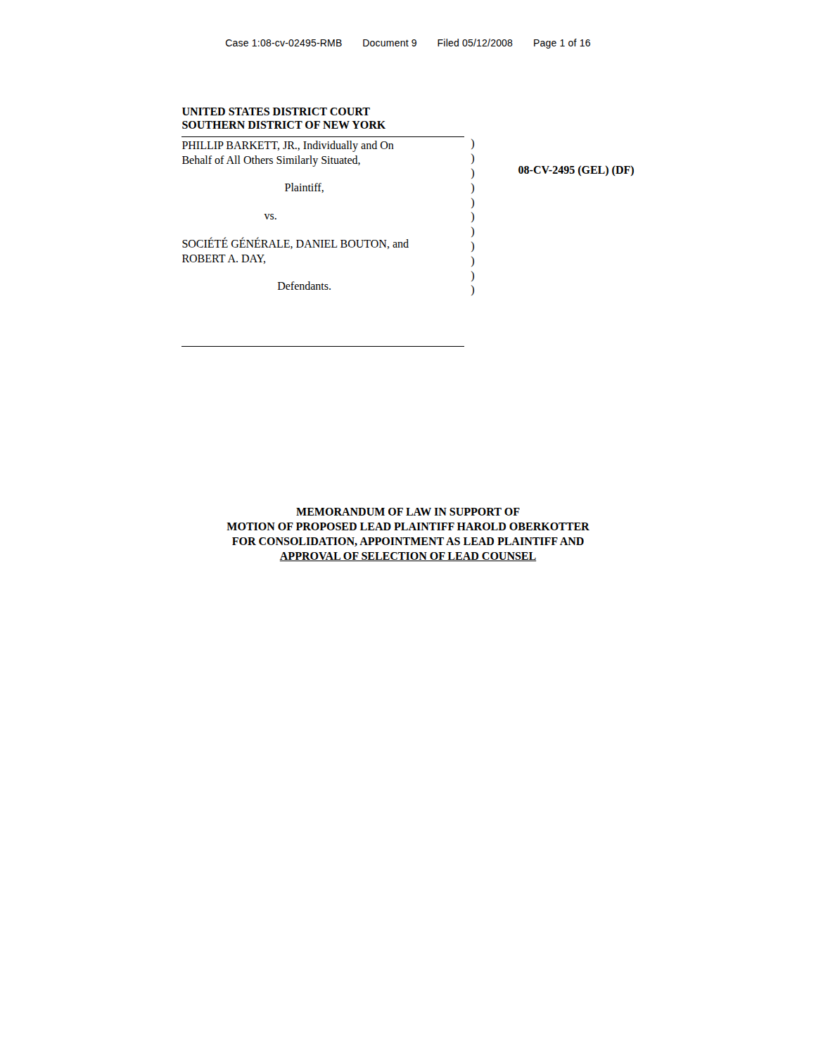Case 1:08-cv-02495-RMB Document 9 Filed 05/12/2008 Page 1 of 16
UNITED STATES DISTRICT COURT
SOUTHERN DISTRICT OF NEW YORK
| PHILLIP BARKETT, JR., Individually and On Behalf of All Others Similarly Situated, Plaintiff, vs. SOCIÉTÉ GÉNÉRALE, DANIEL BOUTON, and ROBERT A. DAY, Defendants. | ) ) ) ) ) ) ) ) ) ) ) | 08-CV-2495 (GEL) (DF) |
MEMORANDUM OF LAW IN SUPPORT OF
MOTION OF PROPOSED LEAD PLAINTIFF HAROLD OBERKOTTER
FOR CONSOLIDATION, APPOINTMENT AS LEAD PLAINTIFF AND
APPROVAL OF SELECTION OF LEAD COUNSEL